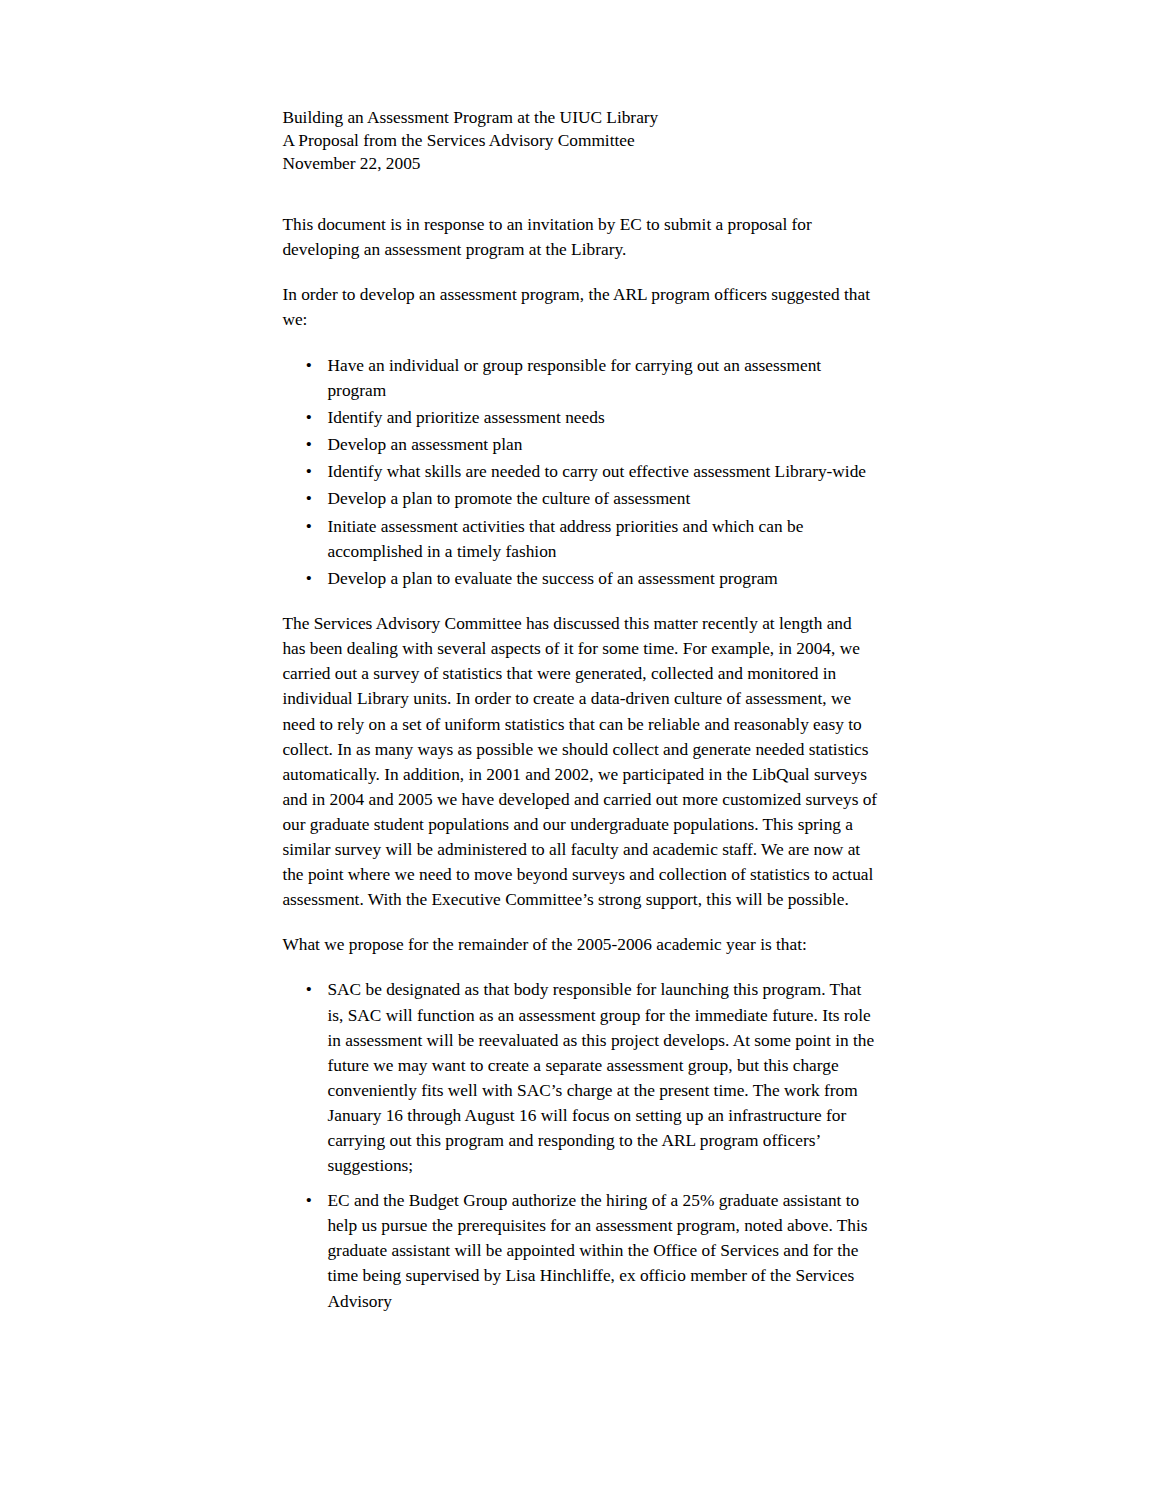Building an Assessment Program at the UIUC Library
A Proposal from the Services Advisory Committee
November 22, 2005
This document is in response to an invitation by EC to submit a proposal for developing an assessment program at the Library.
In order to develop an assessment program, the ARL program officers suggested that we:
Have an individual or group responsible for carrying out an assessment program
Identify and prioritize assessment needs
Develop an assessment plan
Identify what skills are needed to carry out effective assessment Library-wide
Develop a plan to promote the culture of assessment
Initiate assessment activities that address priorities and which can be accomplished in a timely fashion
Develop a plan to evaluate the success of an assessment program
The Services Advisory Committee has discussed this matter recently at length and has been dealing with several aspects of it for some time. For example, in 2004, we carried out a survey of statistics that were generated, collected and monitored in individual Library units. In order to create a data-driven culture of assessment, we need to rely on a set of uniform statistics that can be reliable and reasonably easy to collect. In as many ways as possible we should collect and generate needed statistics automatically. In addition, in 2001 and 2002, we participated in the LibQual surveys and in 2004 and 2005 we have developed and carried out more customized surveys of our graduate student populations and our undergraduate populations. This spring a similar survey will be administered to all faculty and academic staff. We are now at the point where we need to move beyond surveys and collection of statistics to actual assessment. With the Executive Committee’s strong support, this will be possible.
What we propose for the remainder of the 2005-2006 academic year is that:
SAC be designated as that body responsible for launching this program. That is, SAC will function as an assessment group for the immediate future. Its role in assessment will be reevaluated as this project develops. At some point in the future we may want to create a separate assessment group, but this charge conveniently fits well with SAC’s charge at the present time. The work from January 16 through August 16 will focus on setting up an infrastructure for carrying out this program and responding to the ARL program officers’ suggestions;
EC and the Budget Group authorize the hiring of a 25% graduate assistant to help us pursue the prerequisites for an assessment program, noted above. This graduate assistant will be appointed within the Office of Services and for the time being supervised by Lisa Hinchliffe, ex officio member of the Services Advisory